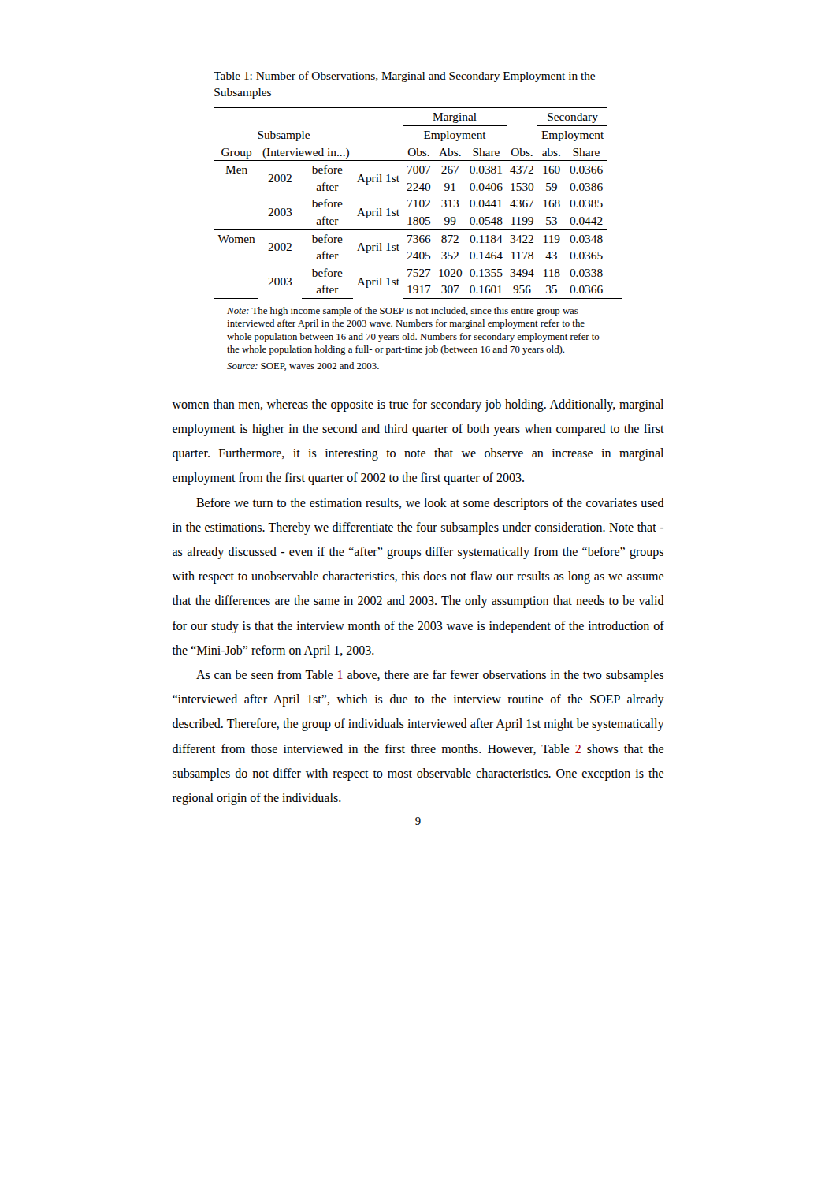Table 1: Number of Observations, Marginal and Secondary Employment in the Subsamples
| | Marginal | | Secondary |
| Subsample | | Employment | | Employment |
| Group | (Interviewed in...) | | Obs. | Abs. | Share | Obs. | abs. | Share |
| Men | 2002 | before | April 1st | 7007 | 267 | 0.0381 | 4372 | 160 | 0.0366 |
| | after | 2240 | 91 | 0.0406 | 1530 | 59 | 0.0386 |
| | 2003 | before | April 1st | 7102 | 313 | 0.0441 | 4367 | 168 | 0.0385 |
| | after | 1805 | 99 | 0.0548 | 1199 | 53 | 0.0442 |
| Women | 2002 | before | April 1st | 7366 | 872 | 0.1184 | 3422 | 119 | 0.0348 |
| | after | 2405 | 352 | 0.1464 | 1178 | 43 | 0.0365 |
| | 2003 | before | April 1st | 7527 | 1020 | 0.1355 | 3494 | 118 | 0.0338 |
| | after | 1917 | 307 | 0.1601 | 956 | 35 | 0.0366 | | |
Note: The high income sample of the SOEP is not included, since this entire group was interviewed after April in the 2003 wave. Numbers for marginal employment refer to the whole population between 16 and 70 years old. Numbers for secondary employment refer to the whole population holding a full- or part-time job (between 16 and 70 years old).
Source: SOEP, waves 2002 and 2003.
women than men, whereas the opposite is true for secondary job holding. Additionally, marginal employment is higher in the second and third quarter of both years when compared to the first quarter. Furthermore, it is interesting to note that we observe an increase in marginal employment from the first quarter of 2002 to the first quarter of 2003.
Before we turn to the estimation results, we look at some descriptors of the covariates used in the estimations. Thereby we differentiate the four subsamples under consideration. Note that - as already discussed - even if the “after” groups differ systematically from the “before” groups with respect to unobservable characteristics, this does not flaw our results as long as we assume that the differences are the same in 2002 and 2003. The only assumption that needs to be valid for our study is that the interview month of the 2003 wave is independent of the introduction of the “Mini-Job” reform on April 1, 2003.
As can be seen from Table 1 above, there are far fewer observations in the two subsamples “interviewed after April 1st”, which is due to the interview routine of the SOEP already described. Therefore, the group of individuals interviewed after April 1st might be systematically different from those interviewed in the first three months. However, Table 2 shows that the subsamples do not differ with respect to most observable characteristics. One exception is the regional origin of the individuals.
9